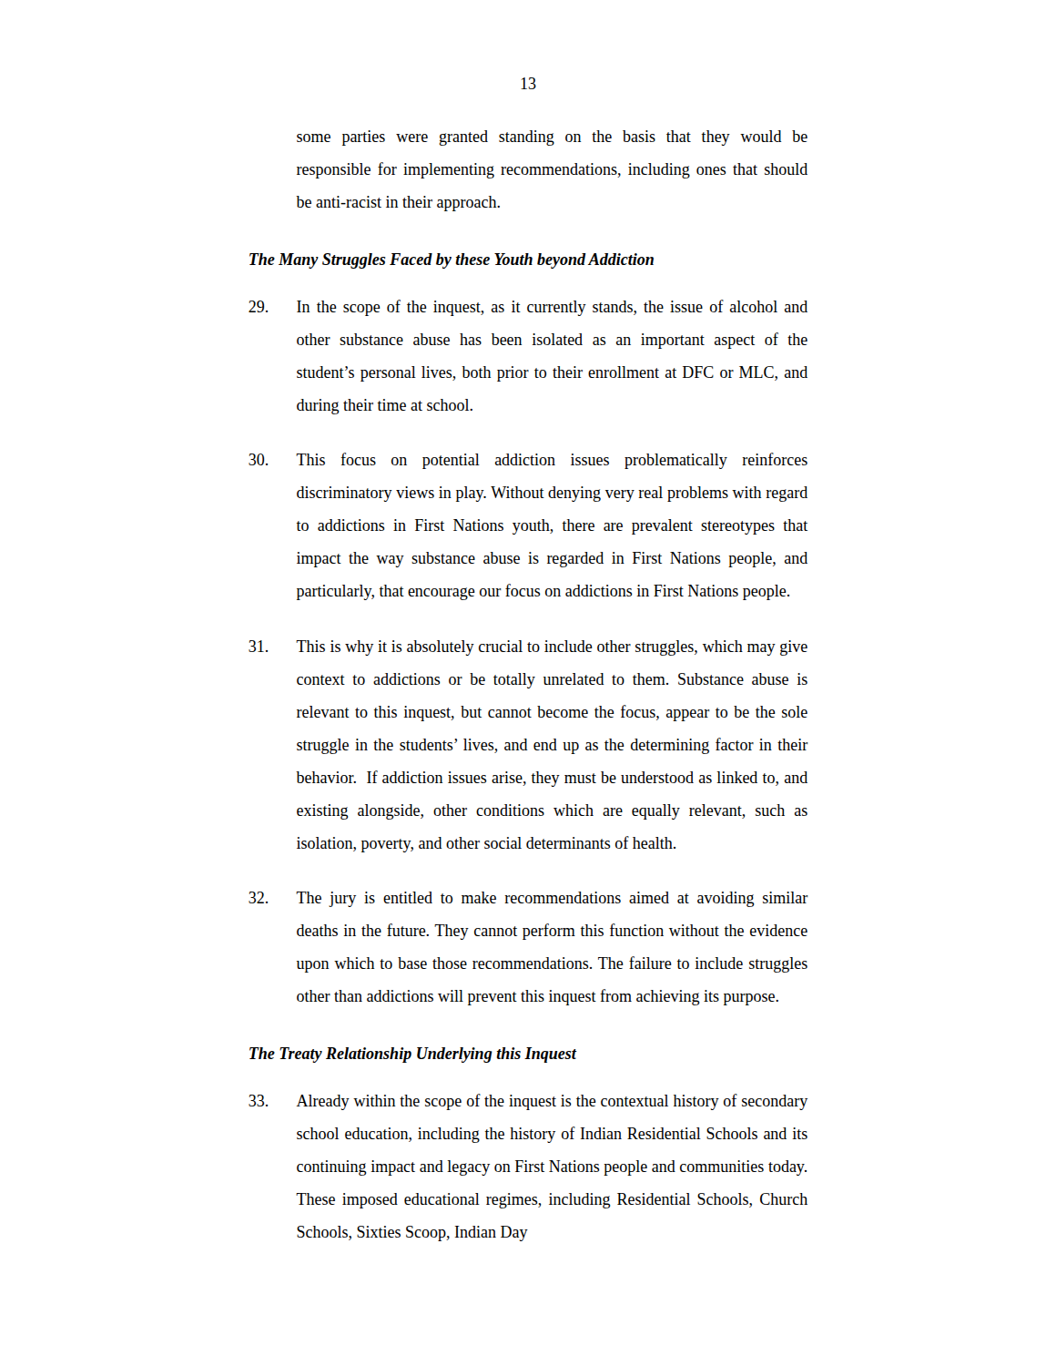13
some parties were granted standing on the basis that they would be responsible for implementing recommendations, including ones that should be anti-racist in their approach.
The Many Struggles Faced by these Youth beyond Addiction
29.
In the scope of the inquest, as it currently stands, the issue of alcohol and other substance abuse has been isolated as an important aspect of the student’s personal lives, both prior to their enrollment at DFC or MLC, and during their time at school.
30.
This focus on potential addiction issues problematically reinforces discriminatory views in play. Without denying very real problems with regard to addictions in First Nations youth, there are prevalent stereotypes that impact the way substance abuse is regarded in First Nations people, and particularly, that encourage our focus on addictions in First Nations people.
31.
This is why it is absolutely crucial to include other struggles, which may give context to addictions or be totally unrelated to them. Substance abuse is relevant to this inquest, but cannot become the focus, appear to be the sole struggle in the students’ lives, and end up as the determining factor in their behavior. If addiction issues arise, they must be understood as linked to, and existing alongside, other conditions which are equally relevant, such as isolation, poverty, and other social determinants of health.
32.
The jury is entitled to make recommendations aimed at avoiding similar deaths in the future. They cannot perform this function without the evidence upon which to base those recommendations. The failure to include struggles other than addictions will prevent this inquest from achieving its purpose.
The Treaty Relationship Underlying this Inquest
33.
Already within the scope of the inquest is the contextual history of secondary school education, including the history of Indian Residential Schools and its continuing impact and legacy on First Nations people and communities today. These imposed educational regimes, including Residential Schools, Church Schools, Sixties Scoop, Indian Day